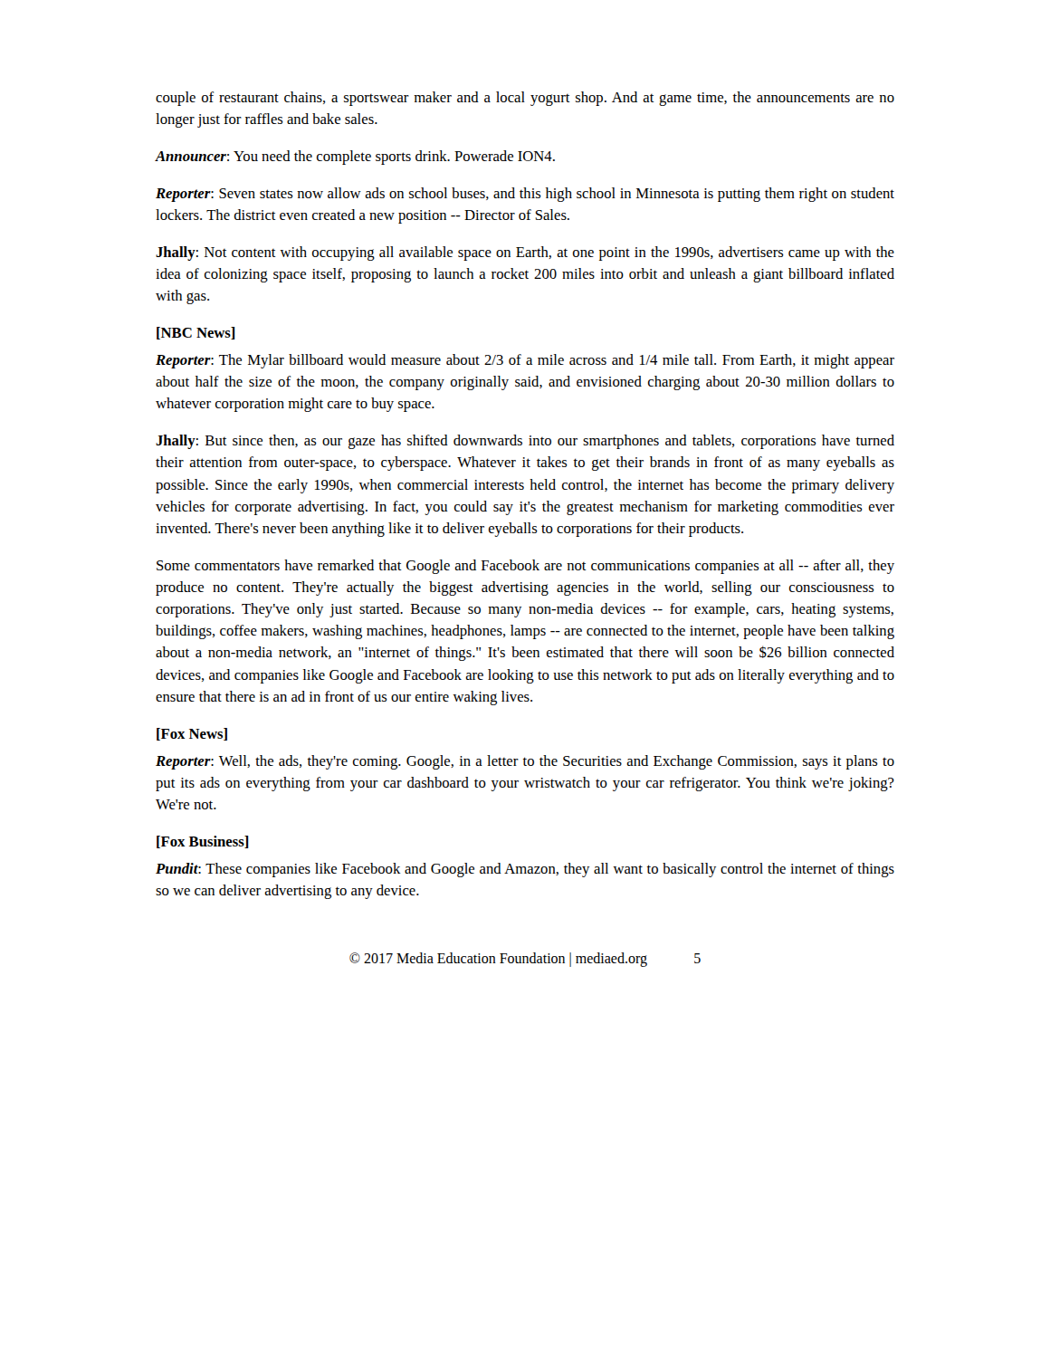couple of restaurant chains, a sportswear maker and a local yogurt shop. And at game time, the announcements are no longer just for raffles and bake sales.
Announcer: You need the complete sports drink. Powerade ION4.
Reporter: Seven states now allow ads on school buses, and this high school in Minnesota is putting them right on student lockers. The district even created a new position -- Director of Sales.
Jhally: Not content with occupying all available space on Earth, at one point in the 1990s, advertisers came up with the idea of colonizing space itself, proposing to launch a rocket 200 miles into orbit and unleash a giant billboard inflated with gas.
[NBC News]
Reporter: The Mylar billboard would measure about 2/3 of a mile across and 1/4 mile tall. From Earth, it might appear about half the size of the moon, the company originally said, and envisioned charging about 20-30 million dollars to whatever corporation might care to buy space.
Jhally: But since then, as our gaze has shifted downwards into our smartphones and tablets, corporations have turned their attention from outer-space, to cyberspace. Whatever it takes to get their brands in front of as many eyeballs as possible. Since the early 1990s, when commercial interests held control, the internet has become the primary delivery vehicles for corporate advertising. In fact, you could say it's the greatest mechanism for marketing commodities ever invented. There's never been anything like it to deliver eyeballs to corporations for their products.
Some commentators have remarked that Google and Facebook are not communications companies at all -- after all, they produce no content. They're actually the biggest advertising agencies in the world, selling our consciousness to corporations. They've only just started. Because so many non-media devices -- for example, cars, heating systems, buildings, coffee makers, washing machines, headphones, lamps -- are connected to the internet, people have been talking about a non-media network, an "internet of things." It's been estimated that there will soon be $26 billion connected devices, and companies like Google and Facebook are looking to use this network to put ads on literally everything and to ensure that there is an ad in front of us our entire waking lives.
[Fox News]
Reporter: Well, the ads, they're coming. Google, in a letter to the Securities and Exchange Commission, says it plans to put its ads on everything from your car dashboard to your wristwatch to your car refrigerator. You think we're joking? We're not.
[Fox Business]
Pundit: These companies like Facebook and Google and Amazon, they all want to basically control the internet of things so we can deliver advertising to any device.
© 2017 Media Education Foundation | mediaed.org5